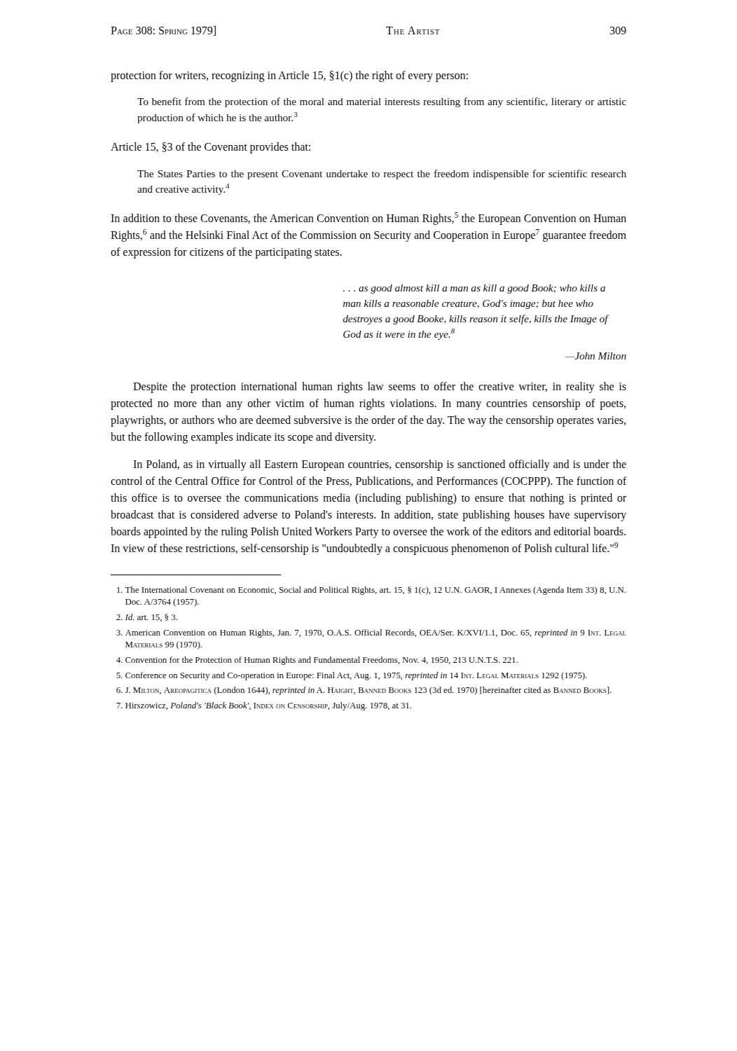Page 308: Spring 1979] The Artist 309
protection for writers, recognizing in Article 15, §1(c) the right of every person:
To benefit from the protection of the moral and material interests resulting from any scientific, literary or artistic production of which he is the author.3
Article 15, §3 of the Covenant provides that:
The States Parties to the present Covenant undertake to respect the freedom indispensible for scientific research and creative activity.4
In addition to these Covenants, the American Convention on Human Rights,5 the European Convention on Human Rights,6 and the Helsinki Final Act of the Commission on Security and Cooperation in Europe7 guarantee freedom of expression for citizens of the participating states.
. . . as good almost kill a man as kill a good Book; who kills a man kills a reasonable creature, God's image; but hee who destroyes a good Booke, kills reason it selfe, kills the Image of God as it were in the eye.8
—John Milton
Despite the protection international human rights law seems to offer the creative writer, in reality she is protected no more than any other victim of human rights violations. In many countries censorship of poets, playwrights, or authors who are deemed subversive is the order of the day. The way the censorship operates varies, but the following examples indicate its scope and diversity.
In Poland, as in virtually all Eastern European countries, censorship is sanctioned officially and is under the control of the Central Office for Control of the Press, Publications, and Performances (COCPPP). The function of this office is to oversee the communications media (including publishing) to ensure that nothing is printed or broadcast that is considered adverse to Poland's interests. In addition, state publishing houses have supervisory boards appointed by the ruling Polish United Workers Party to oversee the work of the editors and editorial boards. In view of these restrictions, self-censorship is "undoubtedly a conspicuous phenomenon of Polish cultural life."9
The International Covenant on Economic, Social and Political Rights, art. 15, § 1(c), 12 U.N. GAOR, I Annexes (Agenda Item 33) 8, U.N. Doc. A/3764 (1957).
Id. art. 15, § 3.
American Convention on Human Rights, Jan. 7, 1970, O.A.S. Official Records, OEA/Ser. K/XVI/1.1, Doc. 65, reprinted in 9 Int. Legal Materials 99 (1970).
Convention for the Protection of Human Rights and Fundamental Freedoms, Nov. 4, 1950, 213 U.N.T.S. 221.
Conference on Security and Co-operation in Europe: Final Act, Aug. 1, 1975, reprinted in 14 Int. Legal Materials 1292 (1975).
J. Milton, Areopagitica (London 1644), reprinted in A. Haight, Banned Books 123 (3d ed. 1970) [hereinafter cited as Banned Books].
Hirszowicz, Poland's 'Black Book', Index on Censorship, July/Aug. 1978, at 31.